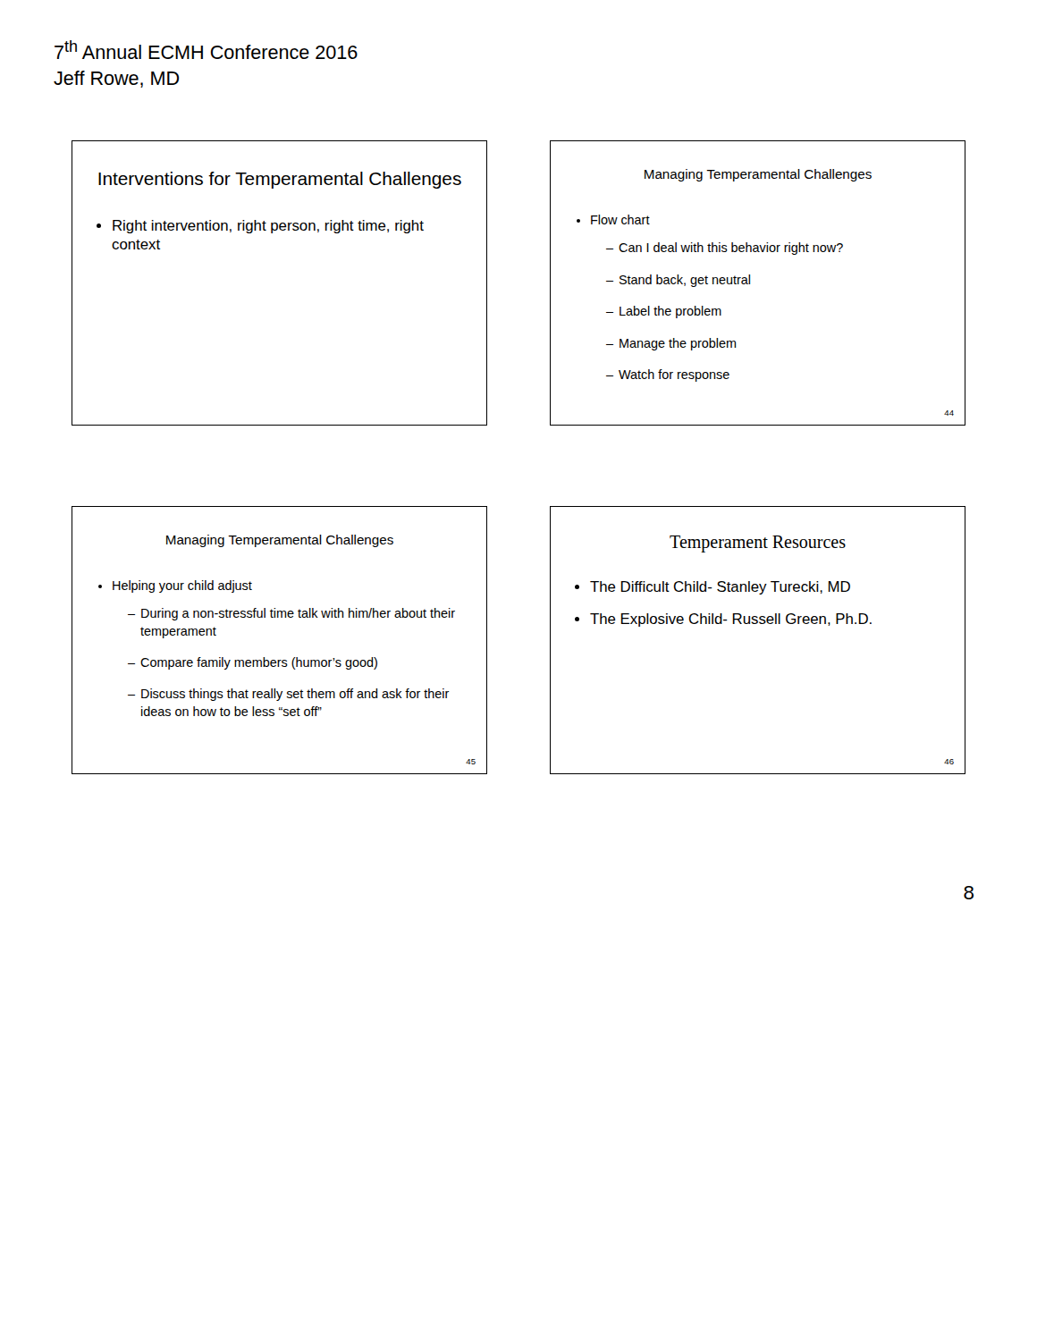7th Annual ECMH Conference 2016
Jeff Rowe, MD
Interventions for Temperamental Challenges
Right intervention, right person, right time, right context
Managing Temperamental Challenges
Flow chart
Can I deal with this behavior right now?
Stand back, get neutral
Label the problem
Manage the problem
Watch for response
44
Managing Temperamental Challenges
Helping your child adjust
During a non-stressful time talk with him/her about their temperament
Compare family members (humor’s good)
Discuss things that really set them off and ask for their ideas on how to be less “set off”
45
Temperament Resources
The Difficult Child- Stanley Turecki, MD
The Explosive Child- Russell Green, Ph.D.
46
8